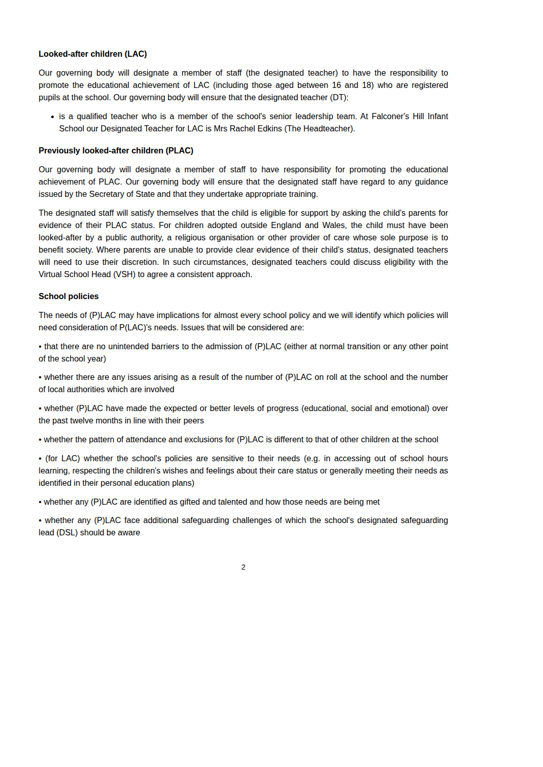Looked-after children (LAC)
Our governing body will designate a member of staff (the designated teacher) to have the responsibility to promote the educational achievement of LAC (including those aged between 16 and 18) who are registered pupils at the school. Our governing body will ensure that the designated teacher (DT):
is a qualified teacher who is a member of the school's senior leadership team. At Falconer's Hill Infant School our Designated Teacher for LAC is Mrs Rachel Edkins (The Headteacher).
Previously looked-after children (PLAC)
Our governing body will designate a member of staff to have responsibility for promoting the educational achievement of PLAC. Our governing body will ensure that the designated staff have regard to any guidance issued by the Secretary of State and that they undertake appropriate training.
The designated staff will satisfy themselves that the child is eligible for support by asking the child's parents for evidence of their PLAC status. For children adopted outside England and Wales, the child must have been looked-after by a public authority, a religious organisation or other provider of care whose sole purpose is to benefit society. Where parents are unable to provide clear evidence of their child's status, designated teachers will need to use their discretion. In such circumstances, designated teachers could discuss eligibility with the Virtual School Head (VSH) to agree a consistent approach.
School policies
The needs of (P)LAC may have implications for almost every school policy and we will identify which policies will need consideration of P(LAC)'s needs. Issues that will be considered are:
• that there are no unintended barriers to the admission of (P)LAC (either at normal transition or any other point of the school year)
• whether there are any issues arising as a result of the number of (P)LAC on roll at the school and the number of local authorities which are involved
• whether (P)LAC have made the expected or better levels of progress (educational, social and emotional) over the past twelve months in line with their peers
• whether the pattern of attendance and exclusions for (P)LAC is different to that of other children at the school
• (for LAC) whether the school's policies are sensitive to their needs (e.g. in accessing out of school hours learning, respecting the children's wishes and feelings about their care status or generally meeting their needs as identified in their personal education plans)
• whether any (P)LAC are identified as gifted and talented and how those needs are being met
• whether any (P)LAC face additional safeguarding challenges of which the school's designated safeguarding lead (DSL) should be aware
2